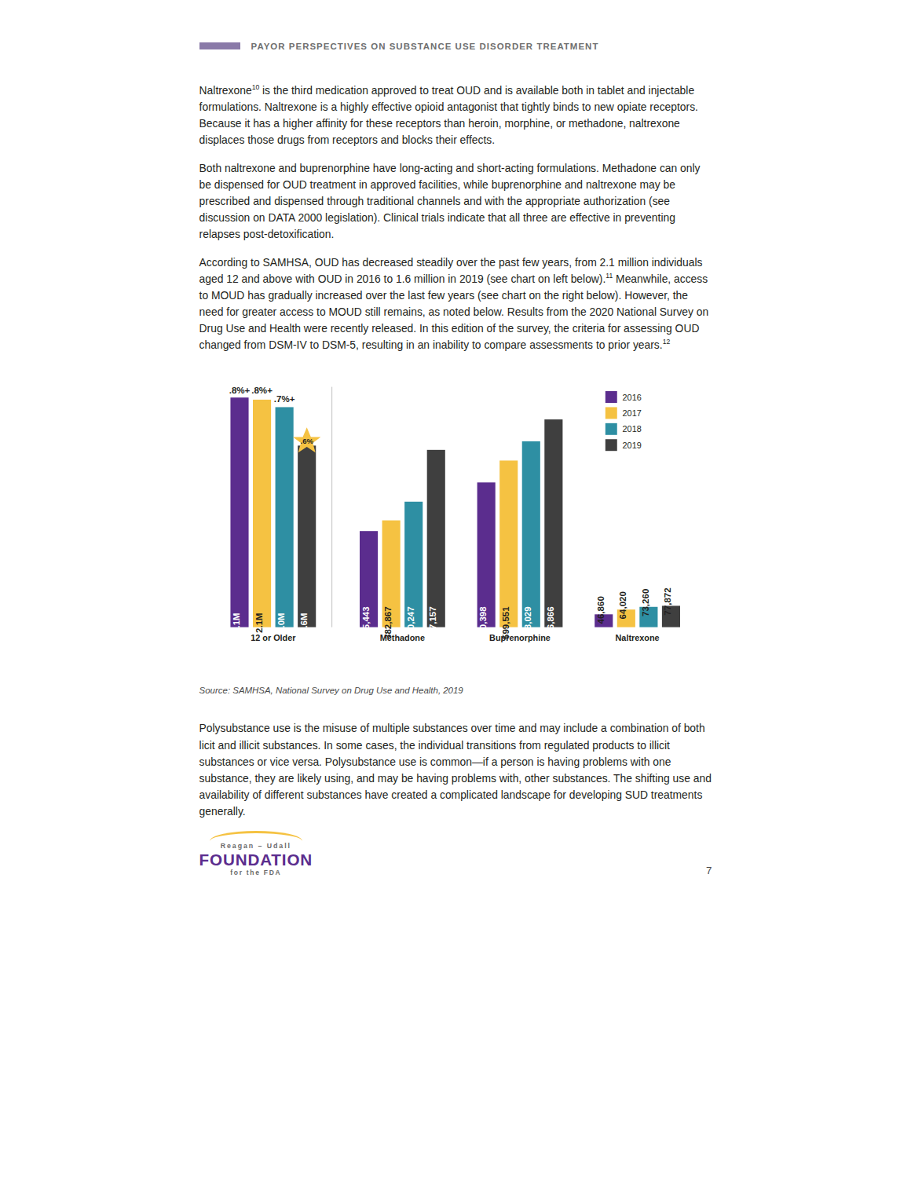Payor Perspectives on Substance Use Disorder Treatment
Naltrexone10 is the third medication approved to treat OUD and is available both in tablet and injectable formulations. Naltrexone is a highly effective opioid antagonist that tightly binds to new opiate receptors. Because it has a higher affinity for these receptors than heroin, morphine, or methadone, naltrexone displaces those drugs from receptors and blocks their effects.
Both naltrexone and buprenorphine have long-acting and short-acting formulations. Methadone can only be dispensed for OUD treatment in approved facilities, while buprenorphine and naltrexone may be prescribed and dispensed through traditional channels and with the appropriate authorization (see discussion on DATA 2000 legislation). Clinical trials indicate that all three are effective in preventing relapses post-detoxification.
According to SAMHSA, OUD has decreased steadily over the past few years, from 2.1 million individuals aged 12 and above with OUD in 2016 to 1.6 million in 2019 (see chart on left below).11 Meanwhile, access to MOUD has gradually increased over the last few years (see chart on the right below). However, the need for greater access to MOUD still remains, as noted below. Results from the 2020 National Survey on Drug Use and Health were recently released. In this edition of the survey, the criteria for assessing OUD changed from DSM-IV to DSM-5, resulting in an inability to compare assessments to prior years.12
.8%+ 2.1M .8%+ 2.1M .7%+ 2.0M 1.6M .6% 12 or Older 345,443 382,867 450,247 637,157 Methadone 520,398 599,551 668,029 746,866 Buprenorphine 46,860 64,020 73,260 77,872 Naltrexone 2016 2017 2018 2019
Source: SAMHSA, National Survey on Drug Use and Health, 2019
Polysubstance use is the misuse of multiple substances over time and may include a combination of both licit and illicit substances. In some cases, the individual transitions from regulated products to illicit substances or vice versa. Polysubstance use is common—if a person is having problems with one substance, they are likely using, and may be having problems with, other substances. The shifting use and availability of different substances have created a complicated landscape for developing SUD treatments generally.
Reagan – Udall FOUNDATION for the FDA
7